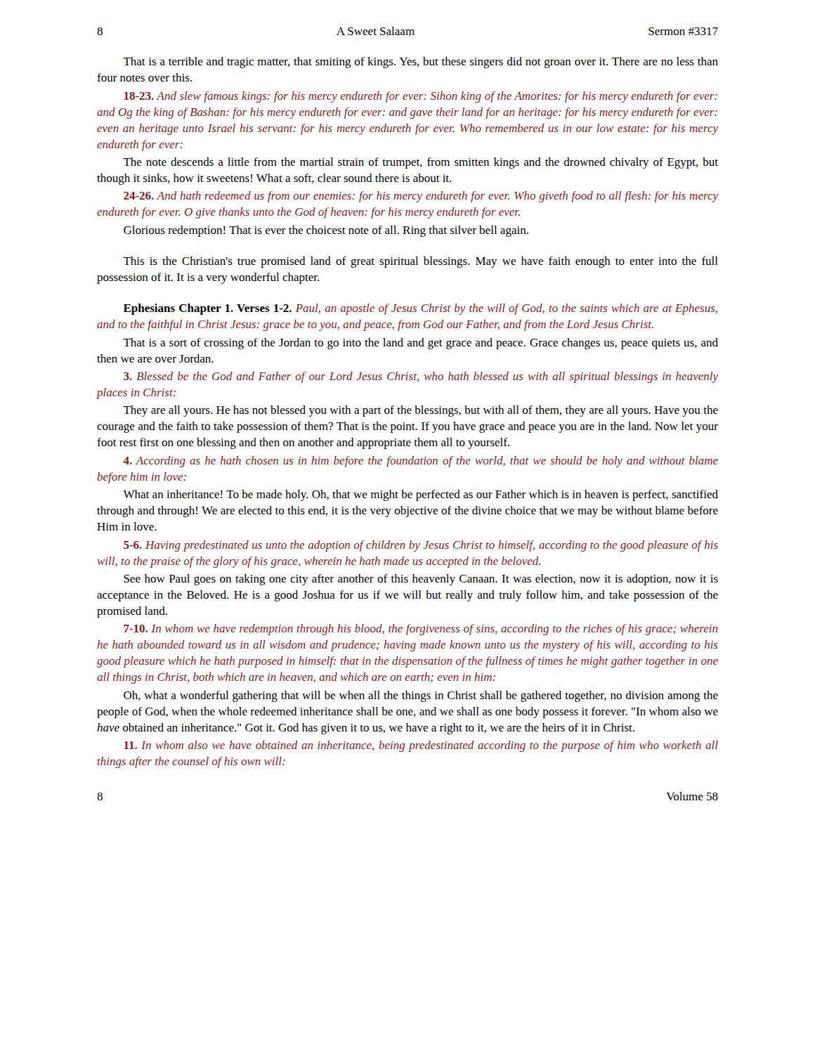8 A Sweet Salaam Sermon #3317
That is a terrible and tragic matter, that smiting of kings. Yes, but these singers did not groan over it. There are no less than four notes over this.
18-23. And slew famous kings: for his mercy endureth for ever: Sihon king of the Amorites: for his mercy endureth for ever: and Og the king of Bashan: for his mercy endureth for ever: and gave their land for an heritage: for his mercy endureth for ever: even an heritage unto Israel his servant: for his mercy endureth for ever. Who remembered us in our low estate: for his mercy endureth for ever:
The note descends a little from the martial strain of trumpet, from smitten kings and the drowned chivalry of Egypt, but though it sinks, how it sweetens! What a soft, clear sound there is about it.
24-26. And hath redeemed us from our enemies: for his mercy endureth for ever. Who giveth food to all flesh: for his mercy endureth for ever. O give thanks unto the God of heaven: for his mercy endureth for ever.
Glorious redemption! That is ever the choicest note of all. Ring that silver bell again.
This is the Christian's true promised land of great spiritual blessings. May we have faith enough to enter into the full possession of it. It is a very wonderful chapter.
Ephesians Chapter 1. Verses 1-2. Paul, an apostle of Jesus Christ by the will of God, to the saints which are at Ephesus, and to the faithful in Christ Jesus: grace be to you, and peace, from God our Father, and from the Lord Jesus Christ.
That is a sort of crossing of the Jordan to go into the land and get grace and peace. Grace changes us, peace quiets us, and then we are over Jordan.
3. Blessed be the God and Father of our Lord Jesus Christ, who hath blessed us with all spiritual blessings in heavenly places in Christ:
They are all yours. He has not blessed you with a part of the blessings, but with all of them, they are all yours. Have you the courage and the faith to take possession of them? That is the point. If you have grace and peace you are in the land. Now let your foot rest first on one blessing and then on another and appropriate them all to yourself.
4. According as he hath chosen us in him before the foundation of the world, that we should be holy and without blame before him in love:
What an inheritance! To be made holy. Oh, that we might be perfected as our Father which is in heaven is perfect, sanctified through and through! We are elected to this end, it is the very objective of the divine choice that we may be without blame before Him in love.
5-6. Having predestinated us unto the adoption of children by Jesus Christ to himself, according to the good pleasure of his will, to the praise of the glory of his grace, wherein he hath made us accepted in the beloved.
See how Paul goes on taking one city after another of this heavenly Canaan. It was election, now it is adoption, now it is acceptance in the Beloved. He is a good Joshua for us if we will but really and truly follow him, and take possession of the promised land.
7-10. In whom we have redemption through his blood, the forgiveness of sins, according to the riches of his grace; wherein he hath abounded toward us in all wisdom and prudence; having made known unto us the mystery of his will, according to his good pleasure which he hath purposed in himself: that in the dispensation of the fullness of times he might gather together in one all things in Christ, both which are in heaven, and which are on earth; even in him:
Oh, what a wonderful gathering that will be when all the things in Christ shall be gathered together, no division among the people of God, when the whole redeemed inheritance shall be one, and we shall as one body possess it forever. "In whom also we have obtained an inheritance." Got it. God has given it to us, we have a right to it, we are the heirs of it in Christ.
11. In whom also we have obtained an inheritance, being predestinated according to the purpose of him who worketh all things after the counsel of his own will:
8 Volume 58